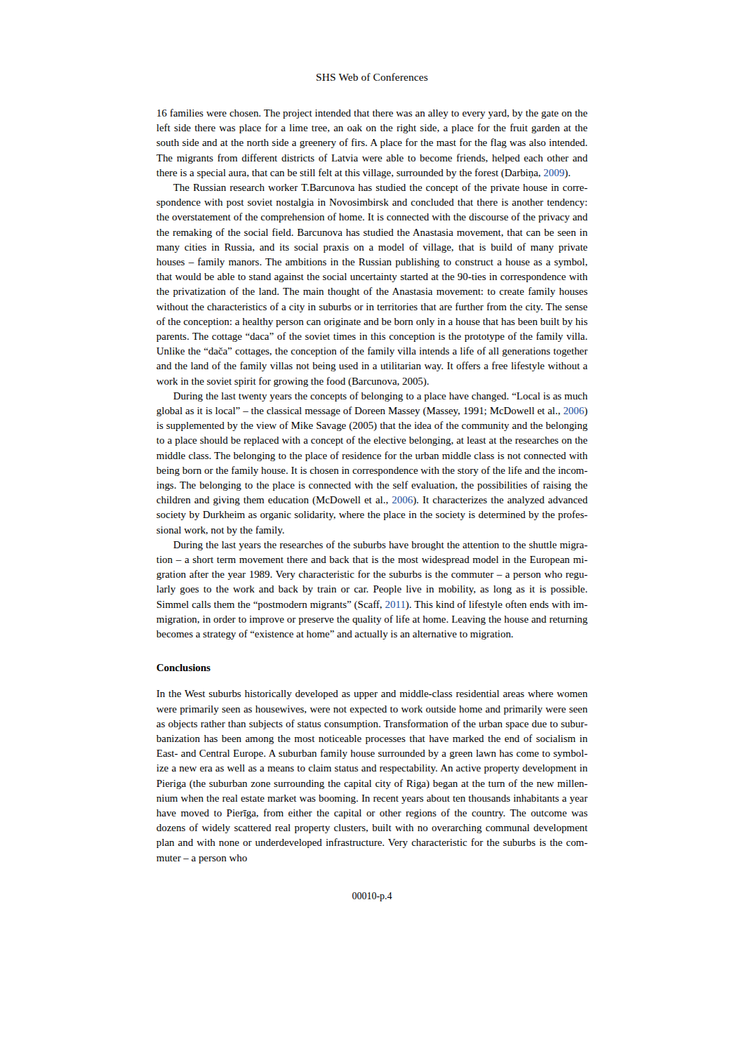SHS Web of Conferences
16 families were chosen. The project intended that there was an alley to every yard, by the gate on the left side there was place for a lime tree, an oak on the right side, a place for the fruit garden at the south side and at the north side a greenery of firs. A place for the mast for the flag was also intended. The migrants from different districts of Latvia were able to become friends, helped each other and there is a special aura, that can be still felt at this village, surrounded by the forest (Darbiņa, 2009).
The Russian research worker T.Barcunova has studied the concept of the private house in correspondence with post soviet nostalgia in Novosimbirsk and concluded that there is another tendency: the overstatement of the comprehension of home. It is connected with the discourse of the privacy and the remaking of the social field. Barcunova has studied the Anastasia movement, that can be seen in many cities in Russia, and its social praxis on a model of village, that is build of many private houses – family manors. The ambitions in the Russian publishing to construct a house as a symbol, that would be able to stand against the social uncertainty started at the 90-ties in correspondence with the privatization of the land. The main thought of the Anastasia movement: to create family houses without the characteristics of a city in suburbs or in territories that are further from the city. The sense of the conception: a healthy person can originate and be born only in a house that has been built by his parents. The cottage “daca” of the soviet times in this conception is the prototype of the family villa. Unlike the “dača” cottages, the conception of the family villa intends a life of all generations together and the land of the family villas not being used in a utilitarian way. It offers a free lifestyle without a work in the soviet spirit for growing the food (Barcunova, 2005).
During the last twenty years the concepts of belonging to a place have changed. “Local is as much global as it is local” – the classical message of Doreen Massey (Massey, 1991; McDowell et al., 2006) is supplemented by the view of Mike Savage (2005) that the idea of the community and the belonging to a place should be replaced with a concept of the elective belonging, at least at the researches on the middle class. The belonging to the place of residence for the urban middle class is not connected with being born or the family house. It is chosen in correspondence with the story of the life and the incomings. The belonging to the place is connected with the self evaluation, the possibilities of raising the children and giving them education (McDowell et al., 2006). It characterizes the analyzed advanced society by Durkheim as organic solidarity, where the place in the society is determined by the professional work, not by the family.
During the last years the researches of the suburbs have brought the attention to the shuttle migration – a short term movement there and back that is the most widespread model in the European migration after the year 1989. Very characteristic for the suburbs is the commuter – a person who regularly goes to the work and back by train or car. People live in mobility, as long as it is possible. Simmel calls them the “postmodern migrants” (Scaff, 2011). This kind of lifestyle often ends with immigration, in order to improve or preserve the quality of life at home. Leaving the house and returning becomes a strategy of “existence at home” and actually is an alternative to migration.
Conclusions
In the West suburbs historically developed as upper and middle-class residential areas where women were primarily seen as housewives, were not expected to work outside home and primarily were seen as objects rather than subjects of status consumption. Transformation of the urban space due to suburbanization has been among the most noticeable processes that have marked the end of socialism in East- and Central Europe. A suburban family house surrounded by a green lawn has come to symbolize a new era as well as a means to claim status and respectability. An active property development in Pieriga (the suburban zone surrounding the capital city of Riga) began at the turn of the new millennium when the real estate market was booming. In recent years about ten thousands inhabitants a year have moved to Pierīga, from either the capital or other regions of the country. The outcome was dozens of widely scattered real property clusters, built with no overarching communal development plan and with none or underdeveloped infrastructure. Very characteristic for the suburbs is the commuter – a person who
00010-p.4